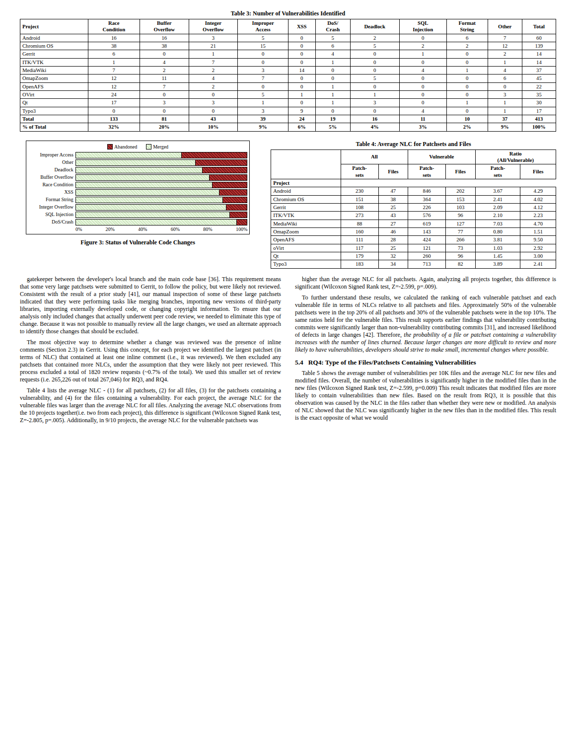Table 3: Number of Vulnerabilities Identified
| Project | Race Condition | Buffer Overflow | Integer Overflow | Improper Access | XSS | DoS/ Crash | Deadlock | SQL Injection | Format String | Other | Total |
| --- | --- | --- | --- | --- | --- | --- | --- | --- | --- | --- | --- |
| Android | 16 | 16 | 3 | 5 | 0 | 5 | 2 | 0 | 6 | 7 | 60 |
| Chromium OS | 38 | 38 | 21 | 15 | 0 | 6 | 5 | 2 | 2 | 12 | 139 |
| Gerrit | 6 | 0 | 1 | 0 | 0 | 4 | 0 | 1 | 0 | 2 | 14 |
| ITK/VTK | 1 | 4 | 7 | 0 | 0 | 1 | 0 | 0 | 0 | 1 | 14 |
| MediaWiki | 7 | 2 | 2 | 3 | 14 | 0 | 0 | 4 | 1 | 4 | 37 |
| OmapZoom | 12 | 11 | 4 | 7 | 0 | 0 | 5 | 0 | 0 | 6 | 45 |
| OpenAFS | 12 | 7 | 2 | 0 | 0 | 1 | 0 | 0 | 0 | 0 | 22 |
| OVirt | 24 | 0 | 0 | 5 | 1 | 1 | 1 | 0 | 0 | 3 | 35 |
| Qt | 17 | 3 | 3 | 1 | 0 | 1 | 3 | 0 | 1 | 1 | 30 |
| Typo3 | 0 | 0 | 0 | 3 | 9 | 0 | 0 | 4 | 0 | 1 | 17 |
| Total | 133 | 81 | 43 | 39 | 24 | 19 | 16 | 11 | 10 | 37 | 413 |
| % of Total | 32% | 20% | 10% | 9% | 6% | 5% | 4% | 3% | 2% | 9% | 100% |
Abandoned Merged
Improper Access
Other
Deadlock
Buffer Overflow
Race Condition
XSS
Format String
Integer Overflow
SQL Injection
DoS/Crash
0% 20% 40% 60% 80% 100%
Figure 3: Status of Vulnerable Code Changes
Table 4: Average NLC for Patchsets and Files
| | All | Vulnerable | Ratio (All/Vulnerable) |
| --- | --- | --- | --- |
| Patch- sets | Files | Patch- sets | Files | Patch- sets | Files |
| Project | |
| Android | 230 | 47 | 846 | 202 | 3.67 | 4.29 |
| Chromium OS | 151 | 38 | 364 | 153 | 2.41 | 4.02 |
| Gerrit | 108 | 25 | 226 | 103 | 2.09 | 4.12 |
| ITK/VTK | 273 | 43 | 576 | 96 | 2.10 | 2.23 |
| MediaWiki | 88 | 27 | 619 | 127 | 7.03 | 4.70 |
| OmapZoom | 160 | 46 | 143 | 77 | 0.80 | 1.51 |
| OpenAFS | 111 | 28 | 424 | 266 | 3.81 | 9.50 |
| oVirt | 117 | 25 | 121 | 73 | 1.03 | 2.92 |
| Qt | 179 | 32 | 260 | 96 | 1.45 | 3.00 |
| Typo3 | 183 | 34 | 713 | 82 | 3.89 | 2.41 |
gatekeeper between the developer's local branch and the main code base [36]. This requirement means that some very large patchsets were submitted to Gerrit, to follow the policy, but were likely not reviewed. Consistent with the result of a prior study [41], our manual inspection of some of these large patchsets indicated that they were performing tasks like merging branches, importing new versions of third-party libraries, importing externally developed code, or changing copyright information. To ensure that our analysis only included changes that actually underwent peer code review, we needed to eliminate this type of change. Because it was not possible to manually review all the large changes, we used an alternate approach to identify those changes that should be excluded.
The most objective way to determine whether a change was reviewed was the presence of inline comments (Section 2.3) in Gerrit. Using this concept, for each project we identified the largest patchset (in terms of NLC) that contained at least one inline comment (i.e., it was reviewed). We then excluded any patchsets that contained more NLCs, under the assumption that they were likely not peer reviewed. This process excluded a total of 1820 review requests (~0.7% of the total). We used this smaller set of review requests (i.e. 265,226 out of total 267,046) for RQ3, and RQ4.
Table 4 lists the average NLC - (1) for all patchsets, (2) for all files, (3) for the patchsets containing a vulnerability, and (4) for the files containing a vulnerability. For each project, the average NLC for the vulnerable files was larger than the average NLC for all files. Analyzing the average NLC observations from the 10 projects together(i.e. two from each project), this difference is significant (Wilcoxon Signed Rank test, Z=-2.805, p=.005). Additionally, in 9/10 projects, the average NLC for the vulnerable patchsets was
higher than the average NLC for all patchsets. Again, analyzing all projects together, this difference is significant (Wilcoxon Signed Rank test, Z=-2.599, p=.009).
To further understand these results, we calculated the ranking of each vulnerable patchset and each vulnerable file in terms of NLCs relative to all patchsets and files. Approximately 50% of the vulnerable patchsets were in the top 20% of all patchsets and 30% of the vulnerable patchsets were in the top 10%. The same ratios held for the vulnerable files. This result supports earlier findings that vulnerability contributing commits were significantly larger than non-vulnerability contributing commits [31], and increased likelihood of defects in large changes [42]. Therefore, the probability of a file or patchset containing a vulnerability increases with the number of lines churned. Because larger changes are more difficult to review and more likely to have vulnerabilities, developers should strive to make small, incremental changes where possible.
5.4 RQ4: Type of the Files/Patchsets Containing Vulnerabilities
Table 5 shows the average number of vulnerabilities per 10K files and the average NLC for new files and modified files. Overall, the number of vulnerabilities is significantly higher in the modified files than in the new files (Wilcoxon Signed Rank test, Z=-2.599, p=0.009) This result indicates that modified files are more likely to contain vulnerabilities than new files. Based on the result from RQ3, it is possible that this observation was caused by the NLC in the files rather than whether they were new or modified. An analysis of NLC showed that the NLC was significantly higher in the new files than in the modified files. This result is the exact opposite of what we would